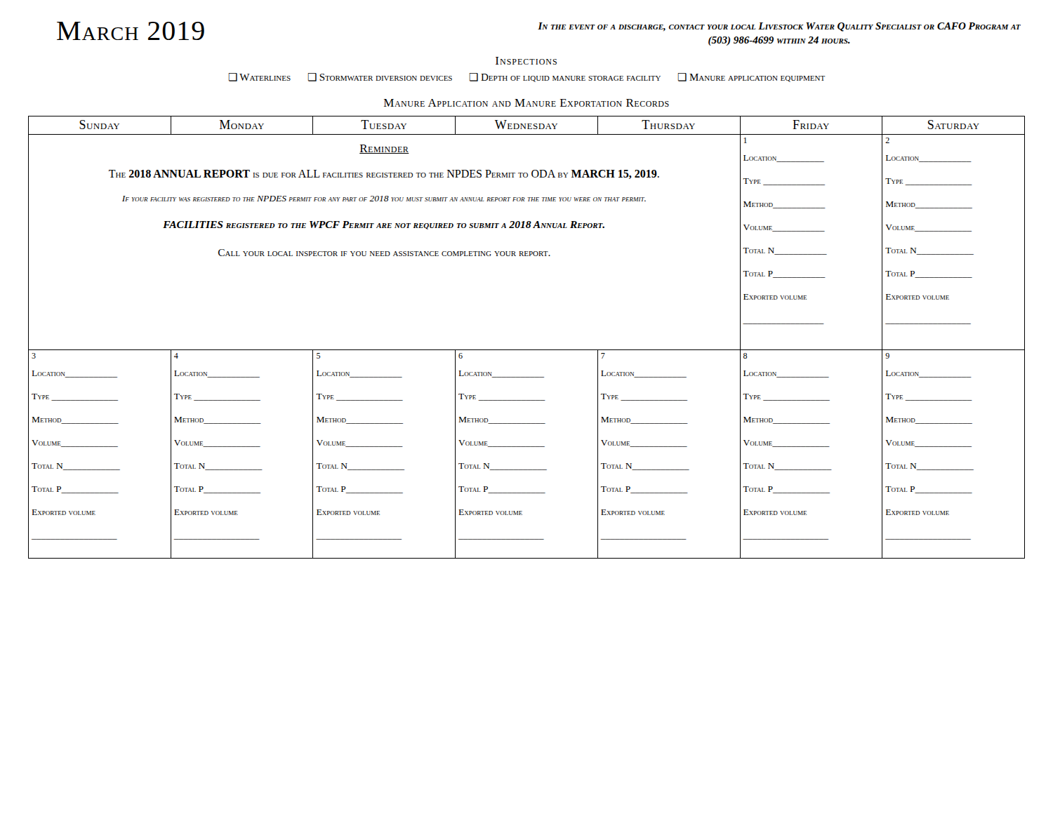March 2019
In the event of a discharge, contact your local Livestock Water Quality Specialist or CAFO Program at (503) 986-4699 within 24 hours.
Inspections
❑ Waterlines ❑ Stormwater diversion devices ❑ Depth of liquid manure storage facility ❑ Manure application equipment
Manure Application and Manure Exportation Records
| Sunday | Monday | Tuesday | Wednesday | Thursday | Friday | Saturday |
| --- | --- | --- | --- | --- | --- | --- |
| Reminder The 2018 ANNUAL REPORT is due for ALL facilities registered to the NPDES Permit to ODA by MARCH 15, 2019 . If your facility was registered to the NPDES permit for any part of 2018 you must submit an annual report for the time you were on that permit. FACILITIES registered to the WPCF Permit are not required to submit a 2018 Annual Report. Call your local inspector if you need assistance completing your report. | 1 Location__________ Type _____________ Method___________ Volume___________ Total N___________ Total P___________ Exported volume _________________ | 2 Location___________ Type ______________ Method____________ Volume____________ Total N____________ Total P____________ Exported volume __________________ |
| 3 Location___________ Type ______________ Method____________ Volume____________ Total N____________ Total P____________ Exported volume __________________ | 4 Location___________ Type ______________ Method____________ Volume____________ Total N____________ Total P____________ Exported volume __________________ | 5 Location___________ Type ______________ Method____________ Volume____________ Total N____________ Total P____________ Exported volume __________________ | 6 Location___________ Type ______________ Method____________ Volume____________ Total N____________ Total P____________ Exported volume __________________ | 7 Location___________ Type ______________ Method____________ Volume____________ Total N____________ Total P____________ Exported volume __________________ | 8 Location___________ Type ______________ Method____________ Volume____________ Total N____________ Total P____________ Exported volume __________________ | 9 Location___________ Type ______________ Method____________ Volume____________ Total N____________ Total P____________ Exported volume __________________ |